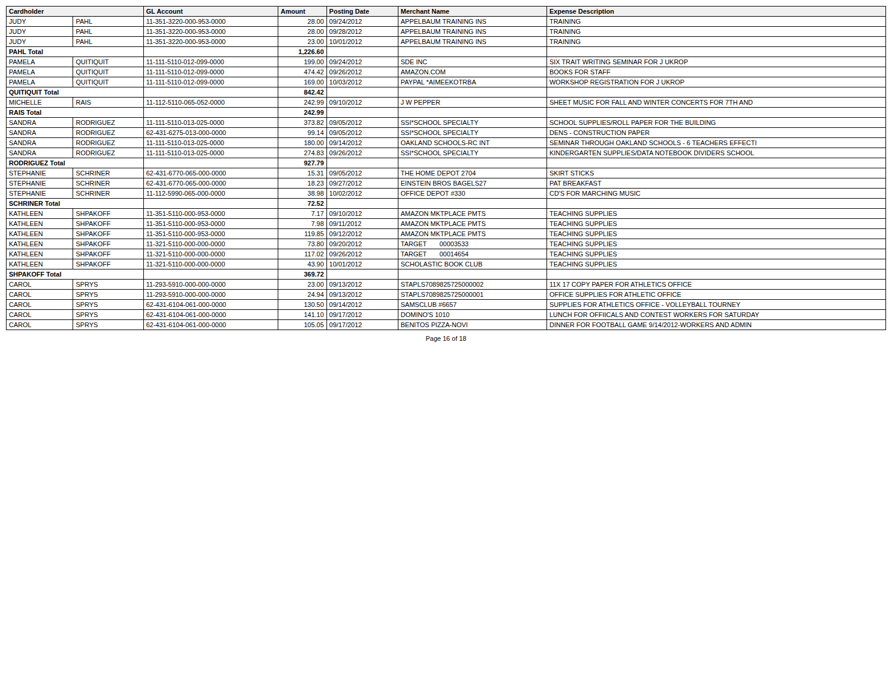| Cardholder | GL Account | Amount | Posting Date | Merchant Name | Expense Description |
| --- | --- | --- | --- | --- | --- |
| JUDY | PAHL | 11-351-3220-000-953-0000 | 28.00 | 09/24/2012 | APPELBAUM TRAINING INS | TRAINING |
| JUDY | PAHL | 11-351-3220-000-953-0000 | 28.00 | 09/28/2012 | APPELBAUM TRAINING INS | TRAINING |
| JUDY | PAHL | 11-351-3220-000-953-0000 | 23.00 | 10/01/2012 | APPELBAUM TRAINING INS | TRAINING |
| PAHL Total | | 1,226.60 | | | |
| PAMELA | QUITIQUIT | 11-111-5110-012-099-0000 | 199.00 | 09/24/2012 | SDE INC | SIX TRAIT WRITING SEMINAR FOR J UKROP |
| PAMELA | QUITIQUIT | 11-111-5110-012-099-0000 | 474.42 | 09/26/2012 | AMAZON.COM | BOOKS FOR STAFF |
| PAMELA | QUITIQUIT | 11-111-5110-012-099-0000 | 169.00 | 10/03/2012 | PAYPAL *AIMEEKOTRBA | WORKSHOP REGISTRATION FOR J UKROP |
| QUITIQUIT Total | | 842.42 | | | |
| MICHELLE | RAIS | 11-112-5110-065-052-0000 | 242.99 | 09/10/2012 | J W PEPPER | SHEET MUSIC FOR FALL AND WINTER CONCERTS FOR 7TH AND |
| RAIS Total | | 242.99 | | | |
| SANDRA | RODRIGUEZ | 11-111-5110-013-025-0000 | 373.82 | 09/05/2012 | SSI*SCHOOL SPECIALTY | SCHOOL SUPPLIES/ROLL PAPER FOR THE BUILDING |
| SANDRA | RODRIGUEZ | 62-431-6275-013-000-0000 | 99.14 | 09/05/2012 | SSI*SCHOOL SPECIALTY | DENS - CONSTRUCTION PAPER |
| SANDRA | RODRIGUEZ | 11-111-5110-013-025-0000 | 180.00 | 09/14/2012 | OAKLAND SCHOOLS-RC INT | SEMINAR THROUGH OAKLAND SCHOOLS - 6 TEACHERS EFFECTI |
| SANDRA | RODRIGUEZ | 11-111-5110-013-025-0000 | 274.83 | 09/26/2012 | SSI*SCHOOL SPECIALTY | KINDERGARTEN SUPPLIES/DATA NOTEBOOK DIVIDERS SCHOOL |
| RODRIGUEZ Total | | 927.79 | | | |
| STEPHANIE | SCHRINER | 62-431-6770-065-000-0000 | 15.31 | 09/05/2012 | THE HOME DEPOT 2704 | SKIRT STICKS |
| STEPHANIE | SCHRINER | 62-431-6770-065-000-0000 | 18.23 | 09/27/2012 | EINSTEIN BROS BAGELS27 | PAT BREAKFAST |
| STEPHANIE | SCHRINER | 11-112-5990-065-000-0000 | 38.98 | 10/02/2012 | OFFICE DEPOT #330 | CD'S FOR MARCHING MUSIC |
| SCHRINER Total | | 72.52 | | | |
| KATHLEEN | SHPAKOFF | 11-351-5110-000-953-0000 | 7.17 | 09/10/2012 | AMAZON MKTPLACE PMTS | TEACHING SUPPLIES |
| KATHLEEN | SHPAKOFF | 11-351-5110-000-953-0000 | 7.98 | 09/11/2012 | AMAZON MKTPLACE PMTS | TEACHING SUPPLIES |
| KATHLEEN | SHPAKOFF | 11-351-5110-000-953-0000 | 119.85 | 09/12/2012 | AMAZON MKTPLACE PMTS | TEACHING SUPPLIES |
| KATHLEEN | SHPAKOFF | 11-321-5110-000-000-0000 | 73.80 | 09/20/2012 | TARGET 00003533 | TEACHING SUPPLIES |
| KATHLEEN | SHPAKOFF | 11-321-5110-000-000-0000 | 117.02 | 09/26/2012 | TARGET 00014654 | TEACHING SUPPLIES |
| KATHLEEN | SHPAKOFF | 11-321-5110-000-000-0000 | 43.90 | 10/01/2012 | SCHOLASTIC BOOK CLUB | TEACHING SUPPLIES |
| SHPAKOFF Total | | 369.72 | | | |
| CAROL | SPRYS | 11-293-5910-000-000-0000 | 23.00 | 09/13/2012 | STAPLS7089825725000002 | 11X 17 COPY PAPER FOR ATHLETICS OFFICE |
| CAROL | SPRYS | 11-293-5910-000-000-0000 | 24.94 | 09/13/2012 | STAPLS7089825725000001 | OFFICE SUPPLIES FOR ATHLETIC OFFICE |
| CAROL | SPRYS | 62-431-6104-061-000-0000 | 130.50 | 09/14/2012 | SAMSCLUB #6657 | SUPPLIES FOR ATHLETICS OFFICE - VOLLEYBALL TOURNEY |
| CAROL | SPRYS | 62-431-6104-061-000-0000 | 141.10 | 09/17/2012 | DOMINO'S 1010 | LUNCH FOR OFFIICALS AND CONTEST WORKERS FOR SATURDAY |
| CAROL | SPRYS | 62-431-6104-061-000-0000 | 105.05 | 09/17/2012 | BENITOS PIZZA-NOVI | DINNER FOR FOOTBALL GAME 9/14/2012-WORKERS AND ADMIN |
Page 16 of 18